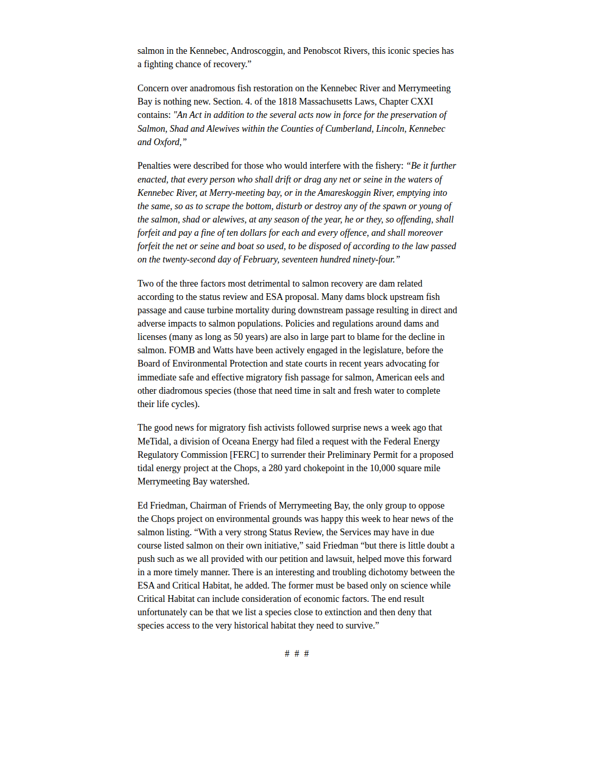salmon in the Kennebec, Androscoggin, and Penobscot Rivers, this iconic species has a fighting chance of recovery.”
Concern over anadromous fish restoration on the Kennebec River and Merrymeeting Bay is nothing new. Section. 4. of the 1818 Massachusetts Laws, Chapter CXXI contains: "An Act in addition to the several acts now in force for the preservation of Salmon, Shad and Alewives within the Counties of Cumberland, Lincoln, Kennebec and Oxford,”
Penalties were described for those who would interfere with the fishery: “Be it further enacted, that every person who shall drift or drag any net or seine in the waters of Kennebec River, at Merry-meeting bay, or in the Amareskoggin River, emptying into the same, so as to scrape the bottom, disturb or destroy any of the spawn or young of the salmon, shad or alewives, at any season of the year, he or they, so offending, shall forfeit and pay a fine of ten dollars for each and every offence, and shall moreover forfeit the net or seine and boat so used, to be disposed of according to the law passed on the twenty-second day of February, seventeen hundred ninety-four.”
Two of the three factors most detrimental to salmon recovery are dam related according to the status review and ESA proposal. Many dams block upstream fish passage and cause turbine mortality during downstream passage resulting in direct and adverse impacts to salmon populations. Policies and regulations around dams and licenses (many as long as 50 years) are also in large part to blame for the decline in salmon. FOMB and Watts have been actively engaged in the legislature, before the Board of Environmental Protection and state courts in recent years advocating for immediate safe and effective migratory fish passage for salmon, American eels and other diadromous species (those that need time in salt and fresh water to complete their life cycles).
The good news for migratory fish activists followed surprise news a week ago that MeTidal, a division of Oceana Energy had filed a request with the Federal Energy Regulatory Commission [FERC] to surrender their Preliminary Permit for a proposed tidal energy project at the Chops, a 280 yard chokepoint in the 10,000 square mile Merrymeeting Bay watershed.
Ed Friedman, Chairman of Friends of Merrymeeting Bay, the only group to oppose the Chops project on environmental grounds was happy this week to hear news of the salmon listing. “With a very strong Status Review, the Services may have in due course listed salmon on their own initiative,” said Friedman “but there is little doubt a push such as we all provided with our petition and lawsuit, helped move this forward in a more timely manner. There is an interesting and troubling dichotomy between the ESA and Critical Habitat, he added. The former must be based only on science while Critical Habitat can include consideration of economic factors. The end result unfortunately can be that we list a species close to extinction and then deny that species access to the very historical habitat they need to survive.”
# # #